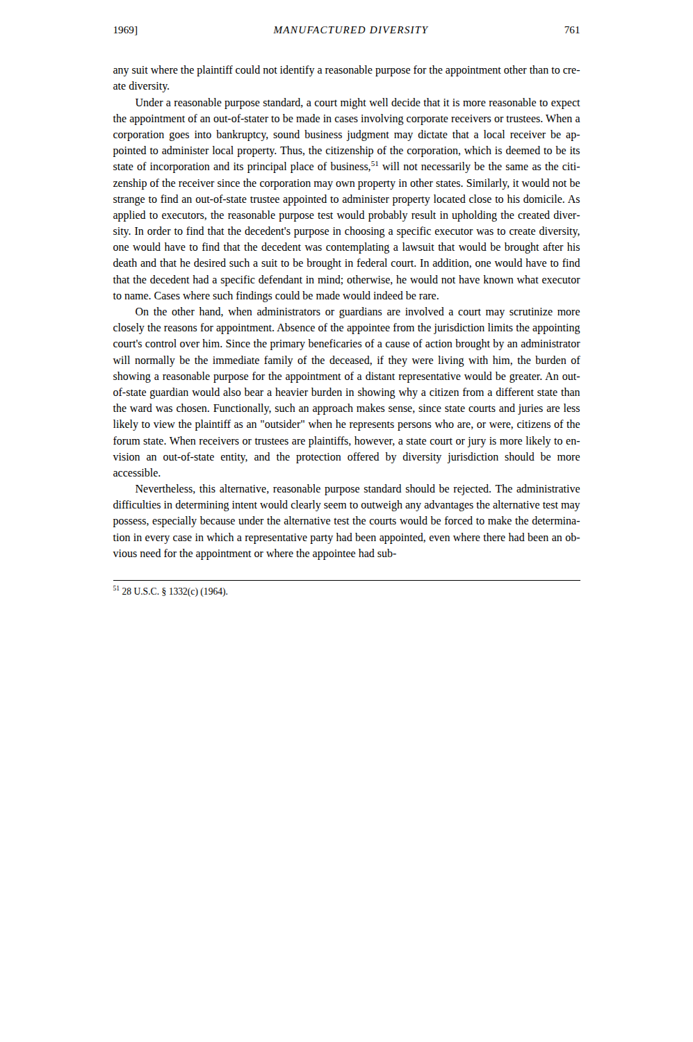1969] Manufactured Diversity 761
any suit where the plaintiff could not identify a reasonable purpose for the appointment other than to create diversity.
Under a reasonable purpose standard, a court might well decide that it is more reasonable to expect the appointment of an out-of-stater to be made in cases involving corporate receivers or trustees. When a corporation goes into bankruptcy, sound business judgment may dictate that a local receiver be appointed to administer local property. Thus, the citizenship of the corporation, which is deemed to be its state of incorporation and its principal place of business,51 will not necessarily be the same as the citizenship of the receiver since the corporation may own property in other states. Similarly, it would not be strange to find an out-of-state trustee appointed to administer property located close to his domicile. As applied to executors, the reasonable purpose test would probably result in upholding the created diversity. In order to find that the decedent's purpose in choosing a specific executor was to create diversity, one would have to find that the decedent was contemplating a lawsuit that would be brought after his death and that he desired such a suit to be brought in federal court. In addition, one would have to find that the decedent had a specific defendant in mind; otherwise, he would not have known what executor to name. Cases where such findings could be made would indeed be rare.
On the other hand, when administrators or guardians are involved a court may scrutinize more closely the reasons for appointment. Absence of the appointee from the jurisdiction limits the appointing court's control over him. Since the primary beneficaries of a cause of action brought by an administrator will normally be the immediate family of the deceased, if they were living with him, the burden of showing a reasonable purpose for the appointment of a distant representative would be greater. An out-of-state guardian would also bear a heavier burden in showing why a citizen from a different state than the ward was chosen. Functionally, such an approach makes sense, since state courts and juries are less likely to view the plaintiff as an "outsider" when he represents persons who are, or were, citizens of the forum state. When receivers or trustees are plaintiffs, however, a state court or jury is more likely to envision an out-of-state entity, and the protection offered by diversity jurisdiction should be more accessible.
Nevertheless, this alternative, reasonable purpose standard should be rejected. The administrative difficulties in determining intent would clearly seem to outweigh any advantages the alternative test may possess, especially because under the alternative test the courts would be forced to make the determination in every case in which a representative party had been appointed, even where there had been an obvious need for the appointment or where the appointee had sub-
51 28 U.S.C. § 1332(c) (1964).